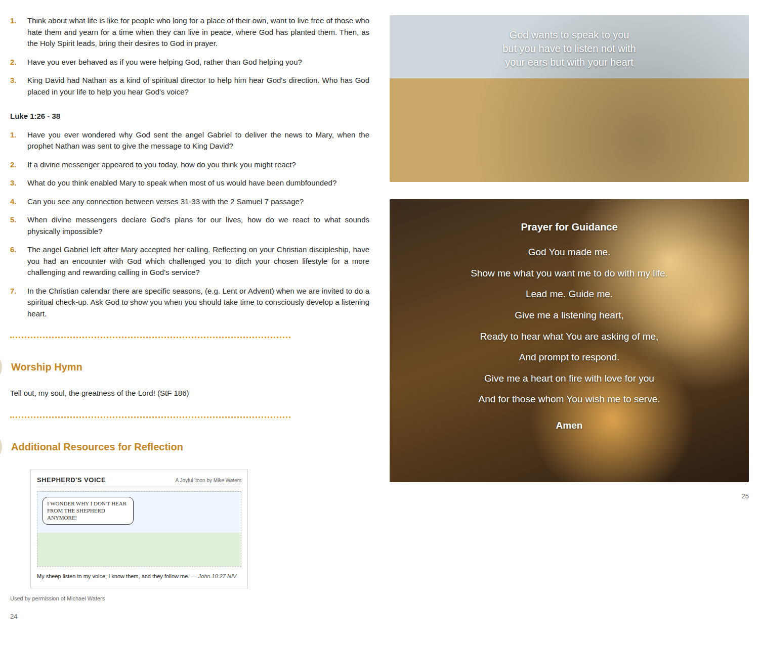Think about what life is like for people who long for a place of their own, want to live free of those who hate them and yearn for a time when they can live in peace, where God has planted them. Then, as the Holy Spirit leads, bring their desires to God in prayer.
Have you ever behaved as if you were helping God, rather than God helping you?
King David had Nathan as a kind of spiritual director to help him hear God's direction. Who has God placed in your life to help you hear God's voice?
Luke 1:26 - 38
Have you ever wondered why God sent the angel Gabriel to deliver the news to Mary, when the prophet Nathan was sent to give the message to King David?
If a divine messenger appeared to you today, how do you think you might react?
What do you think enabled Mary to speak when most of us would have been dumbfounded?
Can you see any connection between verses 31-33 with the 2 Samuel 7 passage?
When divine messengers declare God's plans for our lives, how do we react to what sounds physically impossible?
The angel Gabriel left after Mary accepted her calling. Reflecting on your Christian discipleship, have you had an encounter with God which challenged you to ditch your chosen lifestyle for a more challenging and rewarding calling in God's service?
In the Christian calendar there are specific seasons, (e.g. Lent or Advent) when we are invited to do a spiritual check-up. Ask God to show you when you should take time to consciously develop a listening heart.
♫
Worship Hymn
Tell out, my soul, the greatness of the Lord! (StF 186)
➔
Additional Resources for Reflection
Shepherd's Voice A Joyful 'toon by Mike Waters
I wonder why I don't hear from the Shepherd anymore!
My sheep listen to my voice; I know them, and they follow me. — John 10:27 NIV
Used by permission of Michael Waters
24
God wants to speak to you
but you have to listen not with
your ears but with your heart
Prayer for Guidance
God You made me.
Show me what you want me to do with my life.
Lead me. Guide me.
Give me a listening heart,
Ready to hear what You are asking of me,
And prompt to respond.
Give me a heart on fire with love for you
And for those whom You wish me to serve.
Amen
25